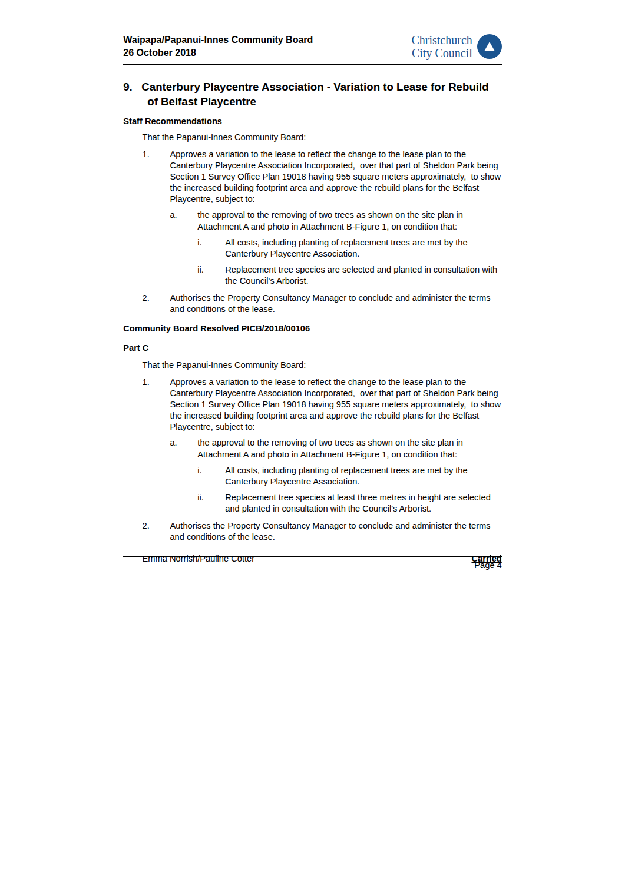Waipapa/Papanui-Innes Community Board
26 October 2018
Christchurch
City Council
9. Canterbury Playcentre Association - Variation to Lease for Rebuild of Belfast Playcentre
Staff Recommendations
That the Papanui-Innes Community Board:
Approves a variation to the lease to reflect the change to the lease plan to the Canterbury Playcentre Association Incorporated, over that part of Sheldon Park being Section 1 Survey Office Plan 19018 having 955 square meters approximately, to show the increased building footprint area and approve the rebuild plans for the Belfast Playcentre, subject to:
the approval to the removing of two trees as shown on the site plan in Attachment A and photo in Attachment B-Figure 1, on condition that:
All costs, including planting of replacement trees are met by the Canterbury Playcentre Association.
Replacement tree species are selected and planted in consultation with the Council's Arborist.
Authorises the Property Consultancy Manager to conclude and administer the terms and conditions of the lease.
Community Board Resolved PICB/2018/00106
Part C
That the Papanui-Innes Community Board:
Approves a variation to the lease to reflect the change to the lease plan to the Canterbury Playcentre Association Incorporated, over that part of Sheldon Park being Section 1 Survey Office Plan 19018 having 955 square meters approximately, to show the increased building footprint area and approve the rebuild plans for the Belfast Playcentre, subject to:
the approval to the removing of two trees as shown on the site plan in Attachment A and photo in Attachment B-Figure 1, on condition that:
All costs, including planting of replacement trees are met by the Canterbury Playcentre Association.
Replacement tree species at least three metres in height are selected and planted in consultation with the Council's Arborist.
Authorises the Property Consultancy Manager to conclude and administer the terms and conditions of the lease.
Emma Norrish/Pauline Cotter Carried
Page 4